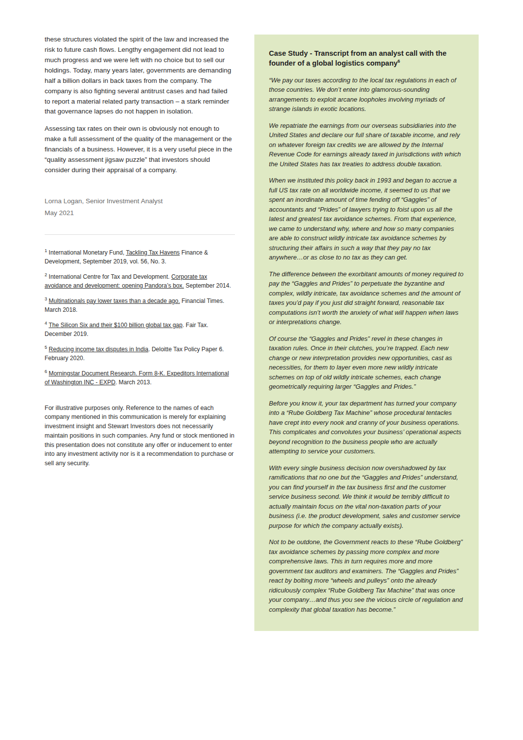these structures violated the spirit of the law and increased the risk to future cash flows. Lengthy engagement did not lead to much progress and we were left with no choice but to sell our holdings. Today, many years later, governments are demanding half a billion dollars in back taxes from the company. The company is also fighting several antitrust cases and had failed to report a material related party transaction – a stark reminder that governance lapses do not happen in isolation.
Assessing tax rates on their own is obviously not enough to make a full assessment of the quality of the management or the financials of a business. However, it is a very useful piece in the “quality assessment jigsaw puzzle” that investors should consider during their appraisal of a company.
Lorna Logan, Senior Investment Analyst May 2021
1 International Monetary Fund, Tackling Tax Havens Finance & Development, September 2019, vol. 56, No. 3.
2 International Centre for Tax and Development. Corporate tax avoidance and development: opening Pandora’s box. September 2014.
3 Multinationals pay lower taxes than a decade ago. Financial Times. March 2018.
4 The Silicon Six and their $100 billion global tax gap. Fair Tax. December 2019.
5 Reducing income tax disputes in India. Deloitte Tax Policy Paper 6. February 2020.
6 Morningstar Document Research. Form 8-K. Expeditors International of Washington INC - EXPD. March 2013.
For illustrative purposes only. Reference to the names of each company mentioned in this communication is merely for explaining investment insight and Stewart Investors does not necessarily maintain positions in such companies. Any fund or stock mentioned in this presentation does not constitute any offer or inducement to enter into any investment activity nor is it a recommendation to purchase or sell any security.
Case Study - Transcript from an analyst call with the founder of a global logistics company6
“We pay our taxes according to the local tax regulations in each of those countries. We don’t enter into glamorous-sounding arrangements to exploit arcane loopholes involving myriads of strange islands in exotic locations.
We repatriate the earnings from our overseas subsidiaries into the United States and declare our full share of taxable income, and rely on whatever foreign tax credits we are allowed by the Internal Revenue Code for earnings already taxed in jurisdictions with which the United States has tax treaties to address double taxation.
When we instituted this policy back in 1993 and began to accrue a full US tax rate on all worldwide income, it seemed to us that we spent an inordinate amount of time fending off “Gaggles” of accountants and “Prides” of lawyers trying to foist upon us all the latest and greatest tax avoidance schemes. From that experience, we came to understand why, where and how so many companies are able to construct wildly intricate tax avoidance schemes by structuring their affairs in such a way that they pay no tax anywhere…or as close to no tax as they can get.
The difference between the exorbitant amounts of money required to pay the “Gaggles and Prides” to perpetuate the byzantine and complex, wildly intricate, tax avoidance schemes and the amount of taxes you’d pay if you just did straight forward, reasonable tax computations isn’t worth the anxiety of what will happen when laws or interpretations change.
Of course the “Gaggles and Prides” revel in these changes in taxation rules. Once in their clutches, you’re trapped. Each new change or new interpretation provides new opportunities, cast as necessities, for them to layer even more new wildly intricate schemes on top of old wildly intricate schemes, each change geometrically requiring larger “Gaggles and Prides.”
Before you know it, your tax department has turned your company into a “Rube Goldberg Tax Machine” whose procedural tentacles have crept into every nook and cranny of your business operations. This complicates and convolutes your business’ operational aspects beyond recognition to the business people who are actually attempting to service your customers.
With every single business decision now overshadowed by tax ramifications that no one but the “Gaggles and Prides” understand, you can find yourself in the tax business first and the customer service business second. We think it would be terribly difficult to actually maintain focus on the vital non-taxation parts of your business (i.e. the product development, sales and customer service purpose for which the company actually exists).
Not to be outdone, the Government reacts to these “Rube Goldberg” tax avoidance schemes by passing more complex and more comprehensive laws. This in turn requires more and more government tax auditors and examiners. The “Gaggles and Prides” react by bolting more “wheels and pulleys” onto the already ridiculously complex “Rube Goldberg Tax Machine” that was once your company…and thus you see the vicious circle of regulation and complexity that global taxation has become.”